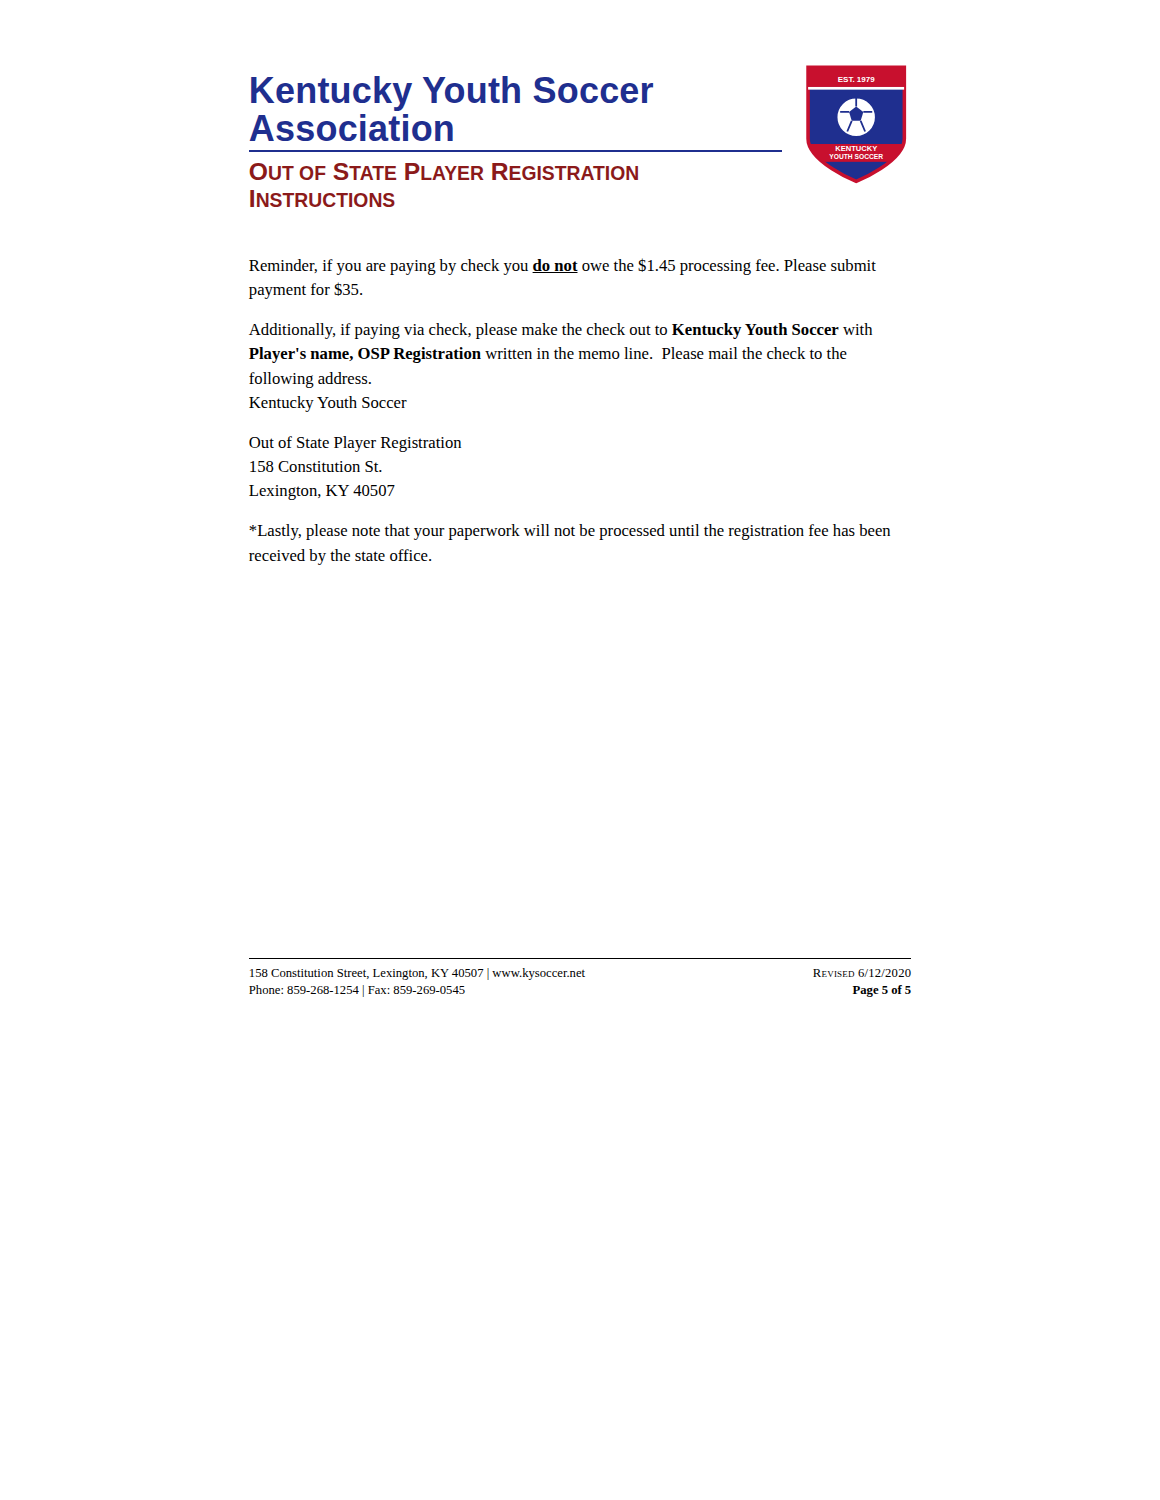EST. 1979 KENTUCKY YOUTH SOCCER
Kentucky Youth Soccer Association
OUT OF STATE PLAYER REGISTRATION INSTRUCTIONS
Reminder, if you are paying by check you do not owe the $1.45 processing fee. Please submit payment for $35.
Additionally, if paying via check, please make the check out to Kentucky Youth Soccer with Player's name, OSP Registration written in the memo line. Please mail the check to the following address.
Kentucky Youth Soccer
Out of State Player Registration
158 Constitution St.
Lexington, KY 40507
*Lastly, please note that your paperwork will not be processed until the registration fee has been received by the state office.
158 Constitution Street, Lexington, KY 40507 | www.kysoccer.net
Phone: 859-268-1254 | Fax: 859-269-0545
Revised 6/12/2020
Page 5 of 5